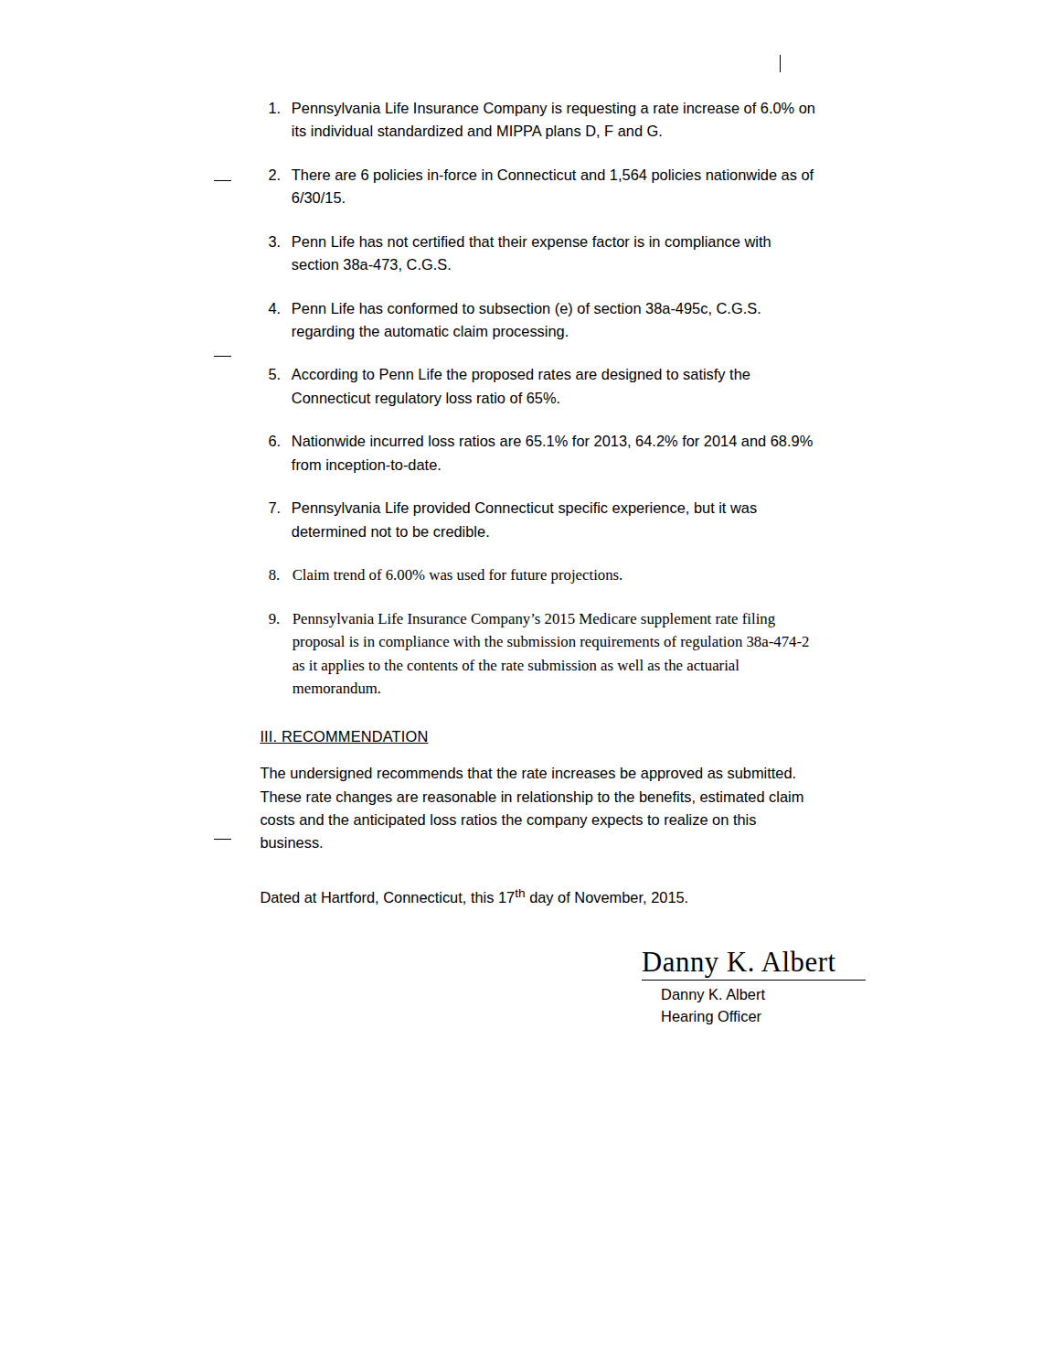Pennsylvania Life Insurance Company is requesting a rate increase of 6.0% on its individual standardized and MIPPA plans D, F and G.
There are 6 policies in-force in Connecticut and 1,564 policies nationwide as of 6/30/15.
Penn Life has not certified that their expense factor is in compliance with section 38a-473, C.G.S.
Penn Life has conformed to subsection (e) of section 38a-495c, C.G.S. regarding the automatic claim processing.
According to Penn Life the proposed rates are designed to satisfy the Connecticut regulatory loss ratio of 65%.
Nationwide incurred loss ratios are 65.1% for 2013, 64.2% for 2014 and 68.9% from inception-to-date.
Pennsylvania Life provided Connecticut specific experience, but it was determined not to be credible.
Claim trend of 6.00% was used for future projections.
Pennsylvania Life Insurance Company’s 2015 Medicare supplement rate filing proposal is in compliance with the submission requirements of regulation 38a-474-2 as it applies to the contents of the rate submission as well as the actuarial memorandum.
III. RECOMMENDATION
The undersigned recommends that the rate increases be approved as submitted. These rate changes are reasonable in relationship to the benefits, estimated claim costs and the anticipated loss ratios the company expects to realize on this business.
Dated at Hartford, Connecticut, this 17th day of November, 2015.
Danny K. Albert
Danny K. Albert
Hearing Officer